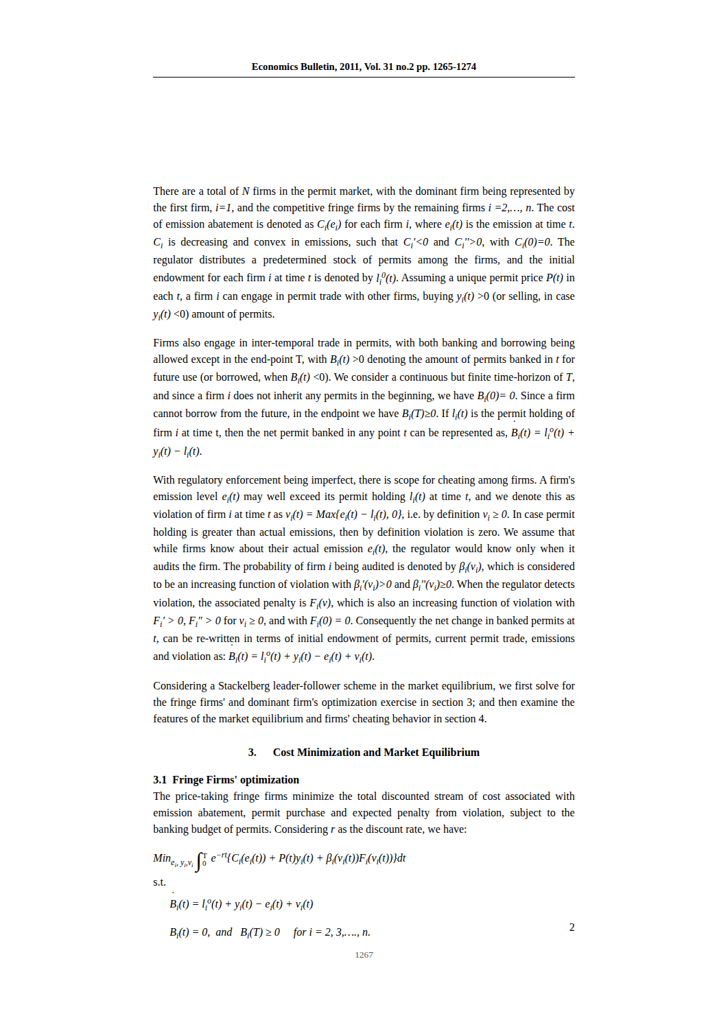Economics Bulletin, 2011, Vol. 31 no.2 pp. 1265-1274
There are a total of N firms in the permit market, with the dominant firm being represented by the first firm, i=1, and the competitive fringe firms by the remaining firms i =2,…, n. The cost of emission abatement is denoted as Ci(ei) for each firm i, where ei(t) is the emission at time t. Ci is decreasing and convex in emissions, such that Ci'<0 and Ci''>0, with Ci(0)=0. The regulator distributes a predetermined stock of permits among the firms, and the initial endowment for each firm i at time t is denoted by li0(t). Assuming a unique permit price P(t) in each t, a firm i can engage in permit trade with other firms, buying yi(t) >0 (or selling, in case yi(t) <0) amount of permits.
Firms also engage in inter-temporal trade in permits, with both banking and borrowing being allowed except in the end-point T, with Bi(t) >0 denoting the amount of permits banked in t for future use (or borrowed, when Bi(t) <0). We consider a continuous but finite time-horizon of T, and since a firm i does not inherit any permits in the beginning, we have Bi(0)= 0. Since a firm cannot borrow from the future, in the endpoint we have Bi(T)≥0. If li(t) is the permit holding of firm i at time t, then the net permit banked in any point t can be represented as, Bi(t) = lio(t) + yi(t) − li(t).
With regulatory enforcement being imperfect, there is scope for cheating among firms. A firm's emission level ei(t) may well exceed its permit holding li(t) at time t, and we denote this as violation of firm i at time t as vi(t) = Max{ei(t) − li(t), 0}, i.e. by definition vi ≥ 0. In case permit holding is greater than actual emissions, then by definition violation is zero. We assume that while firms know about their actual emission ei(t), the regulator would know only when it audits the firm. The probability of firm i being audited is denoted by βi(vi), which is considered to be an increasing function of violation with βi'(vi)>0 and βi''(vi)≥0. When the regulator detects violation, the associated penalty is Fi(v), which is also an increasing function of violation with Fi′ > 0, Fi″ > 0 for vi ≥ 0, and with Fi(0) = 0. Consequently the net change in banked permits at t, can be re-written in terms of initial endowment of permits, current permit trade, emissions and violation as: Bi(t) = lio(t) + yi(t) − ei(t) + vi(t).
Considering a Stackelberg leader-follower scheme in the market equilibrium, we first solve for the fringe firms' and dominant firm's optimization exercise in section 3; and then examine the features of the market equilibrium and firms' cheating behavior in section 4.
3. Cost Minimization and Market Equilibrium
3.1 Fringe Firms' optimization
The price-taking fringe firms minimize the total discounted stream of cost associated with emission abatement, permit purchase and expected penalty from violation, subject to the banking budget of permits. Considering r as the discount rate, we have:
Minei, yi,vi ∫T 0 e−rt{Ci(ei(t)) + P(t)yi(t) + βi(vi(t))Fi(vi(t))}dt
s.t.
Bi(t) = lio(t) + yi(t) − ei(t) + vi(t)
Bi(t) = 0, and Bi(T) ≥ 0 for i = 2, 3,…., n.
2
1267